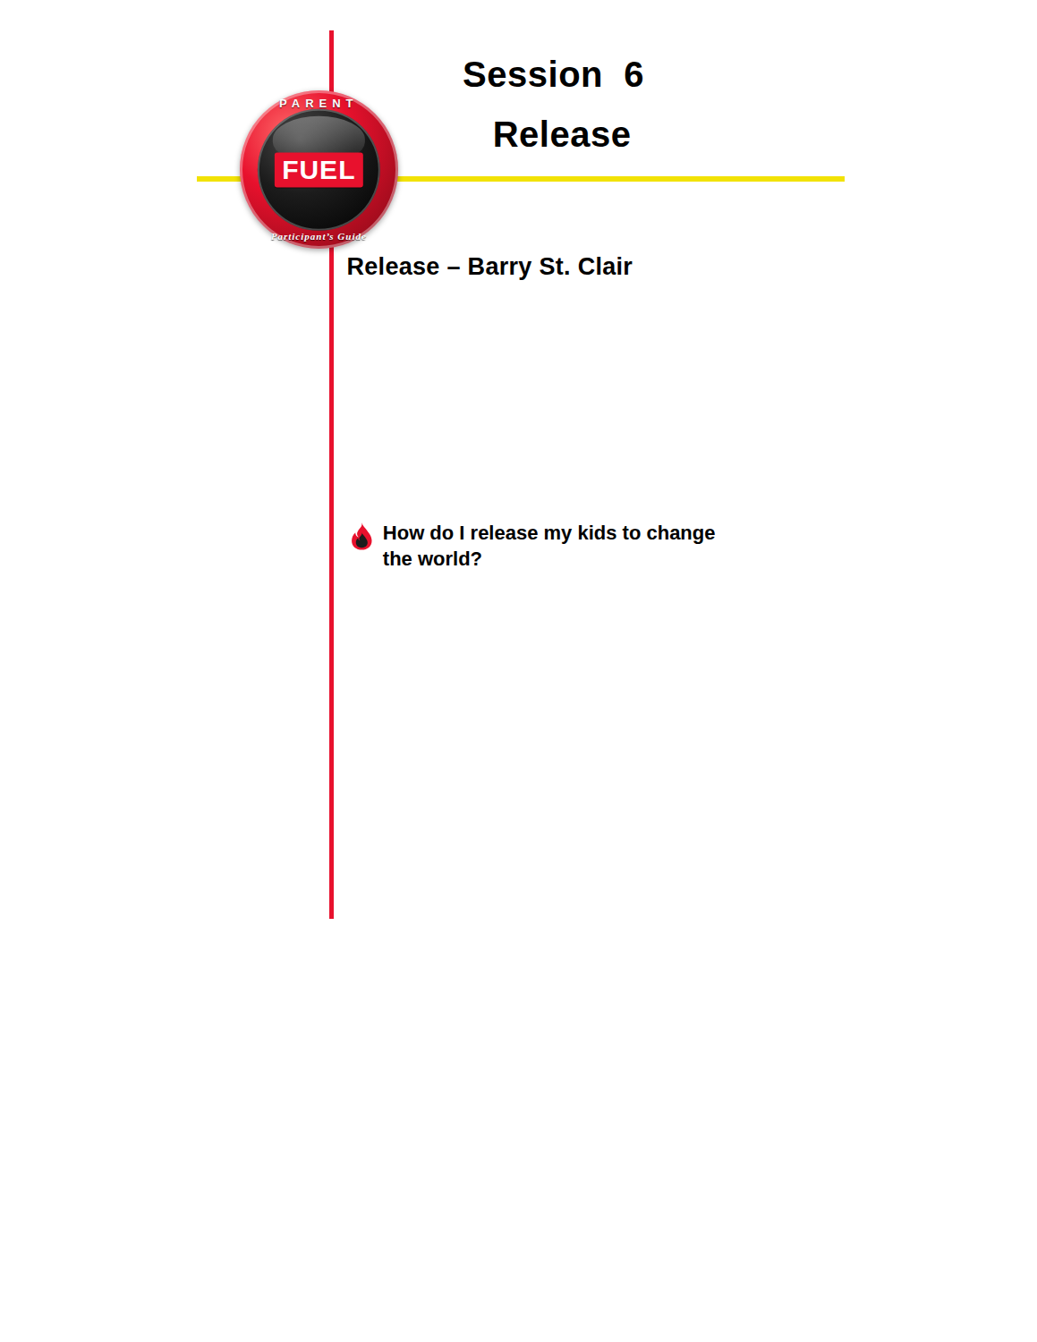PARENT
FUEL
Participant’s Guide
Session 6Release
Release – Barry St. Clair
How do I release my kids to change the world?